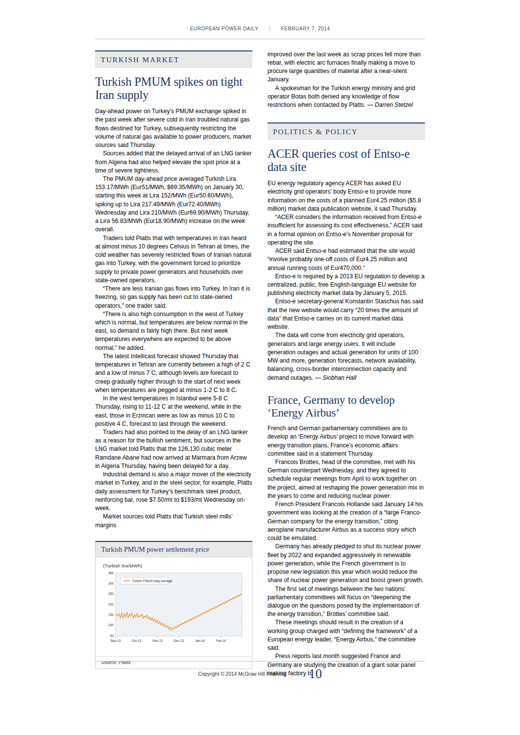EUROPEAN POWER DAILY FEBRUARY 7, 2014
Turkish Market
Turkish PMUM spikes on tight Iran supply
Day-ahead power on Turkey’s PMUM exchange spiked in the past week after severe cold in Iran troubled natural gas flows destined for Turkey, subsequently restricting the volume of natural gas available to power producers, market sources said Thursday.
Sources added that the delayed arrival of an LNG tanker from Algeria had also helped elevate the spot price at a time of severe tightness.
The PMUM day-ahead price averaged Turkish Lira 153.17/MWh (Eur51/MWh, $69.35/MWh) on January 30, starting this week at Lira 152/MWh (Eur50.60/MWh), spiking up to Lira 217.49/MWh (Eur72.40/MWh) Wednesday and Lira 210/MWh (Eur69.90/MWh) Thursday, a Lira 56.83/MWh (Eur18.90/MWh) increase on the week overall.
Traders told Platts that with temperatures in Iran heard at almost minus 10 degrees Celsius in Tehran at times, the cold weather has severely restricted flows of Iranian natural gas into Turkey, with the government forced to prioritize supply to private power generators and households over state-owned operators.
“There are less Iranian gas flows into Turkey. In Iran it is freezing, so gas supply has been cut to state-owned operators,” one trader said.
“There is also high consumption in the west of Turkey which is normal, but temperatures are below normal in the east, so demand is fairly high there. But next week temperatures everywhere are expected to be above normal,” he added.
The latest Intellicast forecast showed Thursday that temperatures in Tehran are currently between a high of 2 C and a low of minus 7 C, although levels are forecast to creep gradually higher through to the start of next week when temperatures are pegged at minus 1-2 C to 8 C.
In the west temperatures in Istanbul were 5-8 C Thursday, rising to 11-12 C at the weekend, while in the east, those in Erzincan were as low as minus 10 C to positive 4 C, forecast to last through the weekend.
Traders had also pointed to the delay of an LNG tanker as a reason for the bullish sentiment, but sources in the LNG market told Platts that the 126,130 cubic meter Ramdane Abane had now arrived at Marmara from Arzew in Algeria Thursday, having been delayed for a day.
Industrial demand is also a major mover of the electricity market in Turkey, and in the steel sector, for example, Platts daily assessment for Turkey’s benchmark steel product, reinforcing bar, rose $7.50/mt to $193/mt Wednesday on-week.
Market sources told Platts that Turkish steel mills’ margins
Turkish PMUM power settlement price
(Turkish lira/MWh)
350 300 250 200 150 100 50 Sep-13 Oct-13 Nov-13 Dec-13 Jan-14 Feb-14 Turkish PMUM daily average
Source: Platts
improved over the last week as scrap prices fell more than rebar, with electric arc furnaces finally making a move to procure large quantities of material after a near-silent January.
A spokesman for the Turkish energy ministry and grid operator Botas both denied any knowledge of flow restrictions when contacted by Platts. — Darren Stetzel
Politics & Policy
ACER queries cost of Entso-e data site
EU energy regulatory agency ACER has asked EU electricity grid operators’ body Entso-e to provide more information on the costs of a planned Eur4.25 million ($5.8 million) market data publication website, it said Thursday.
“ACER considers the information received from Entso-e insufficient for assessing its cost effectiveness,” ACER said in a formal opinion on Entso-e’s November proposal for operating the site.
ACER said Entso-e had estimated that the site would “involve probably one-off costs of Eur4.25 million and annual running costs of Eur470,000.”
Entso-e is required by a 2013 EU regulation to develop a centralized, public, free English-language EU website for publishing electricity market data by January 5, 2015.
Entso-e secretary-general Konstantin Staschus has said that the new website would carry “20 times the amount of data” that Entso-e carries on its current market data website.
The data will come from electricity grid operators, generators and large energy users. It will include generation outages and actual generation for units of 100 MW and more, generation forecasts, network availability, balancing, cross-border interconnection capacity and demand outages. — Siobhan Hall
France, Germany to develop ‘Energy Airbus’
French and German parliamentary committees are to develop an ‘Energy Airbus’ project to move forward with energy transition plans, France’s economic affairs committee said in a statement Thursday.
Francois Brottes, head of the committee, met with his German counterpart Wednesday, and they agreed to schedule regular meetings from April to work together on the project, aimed at reshaping the power generation mix in the years to come and reducing nuclear power.
French President Francois Hollande said January 14 his government was looking at the creation of a “large Franco-German company for the energy transition,” citing aeroplane manufacturer Airbus as a success story which could be emulated.
Germany has already pledged to shut its nuclear power fleet by 2022 and expanded aggressively in renewable power generation, while the French government is to propose new legislation this year which would reduce the share of nuclear power generation and boost green growth.
The first set of meetings between the two nations’ parliamentary committees will focus on “deepening the dialogue on the questions posed by the implementation of the energy transition,” Brottes’ committee said.
These meetings should result in the creation of a working group charged with “defining the framework” of a European energy leader, “Energy Airbus,” the committee said.
Press reports last month suggested France and Germany are studying the creation of a giant solar panel making factory to
Copyright © 2014 McGraw Hill Financial
10